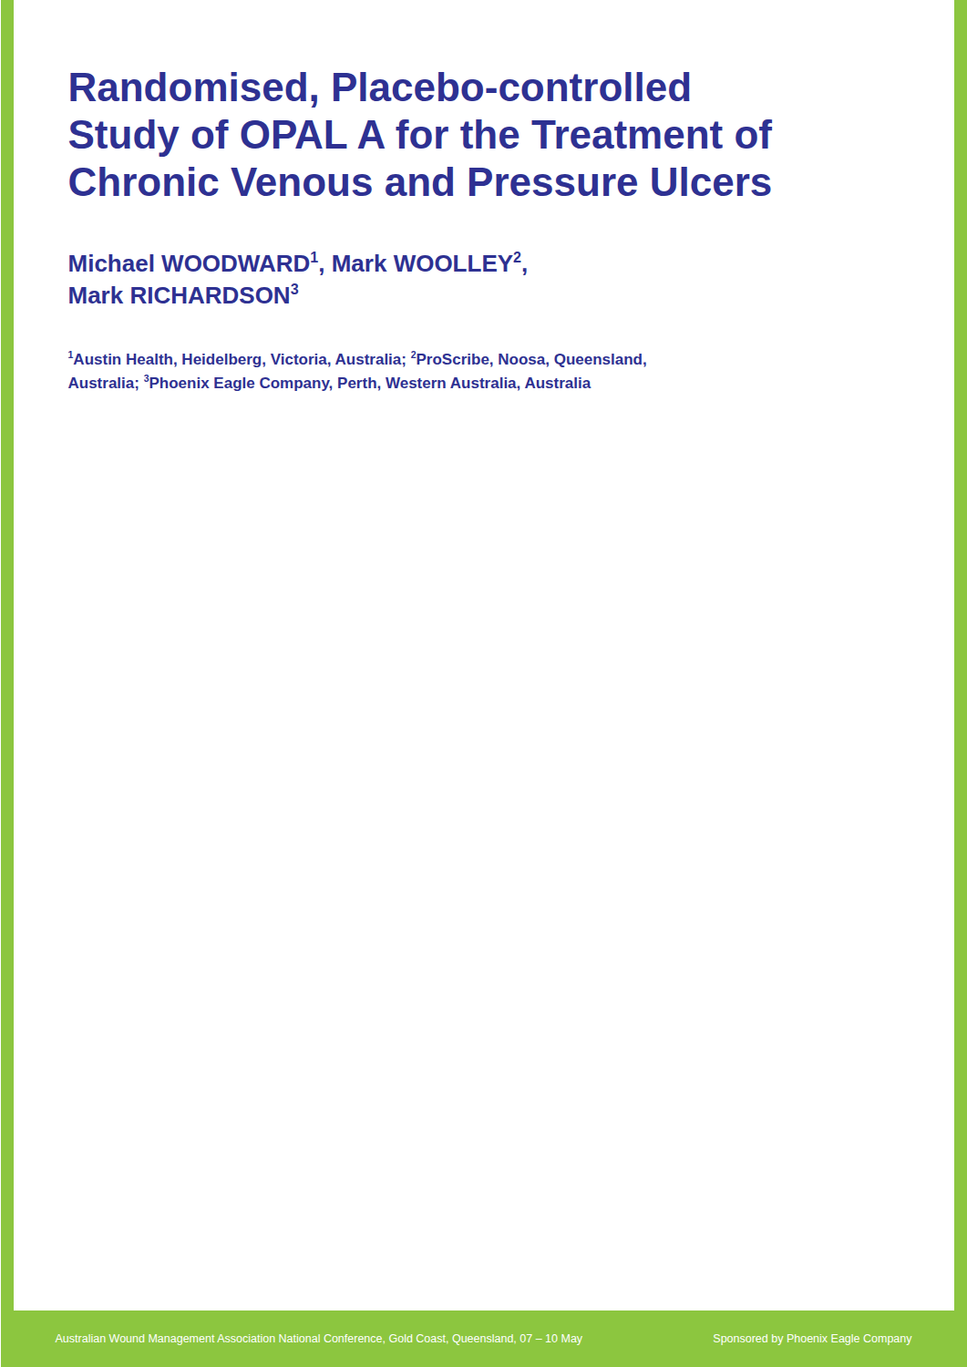Randomised, Placebo-controlled Study of OPAL A for the Treatment of Chronic Venous and Pressure Ulcers
Michael WOODWARD1, Mark WOOLLEY2,
Mark RICHARDSON3
1Austin Health, Heidelberg, Victoria, Australia; 2ProScribe, Noosa, Queensland, Australia; 3Phoenix Eagle Company, Perth, Western Australia, Australia
Australian Wound Management Association National Conference, Gold Coast, Queensland, 07 – 10 May Sponsored by Phoenix Eagle Company